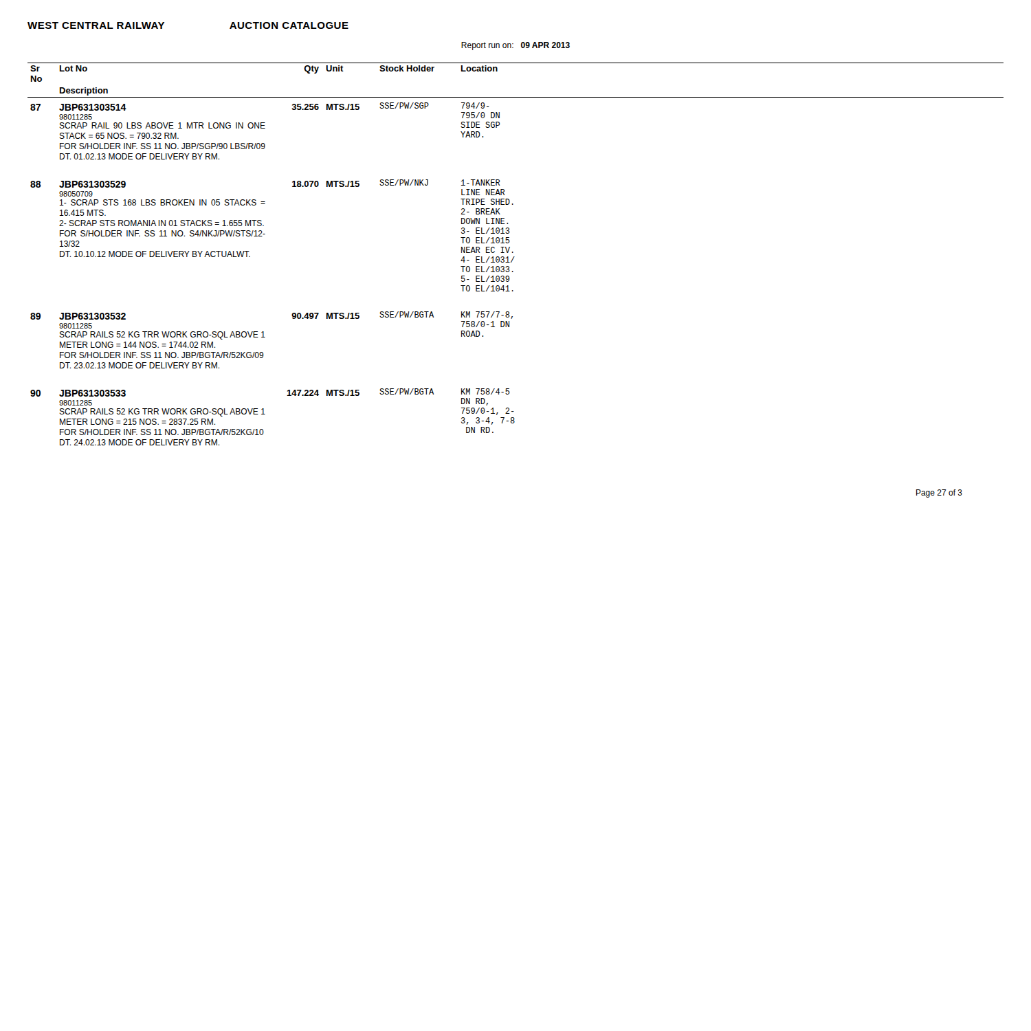WEST CENTRAL RAILWAY AUCTION CATALOGUE
Report run on: 09 APR 2013
| Sr No | Lot No | Qty | Unit | Stock Holder | Location |
| --- | --- | --- | --- | --- | --- |
| | Description | | | | |
| 87 | JBP631303514 98011285 SCRAP RAIL 90 LBS ABOVE 1 MTR LONG IN ONE STACK = 65 NOS. = 790.32 RM. FOR S/HOLDER INF. SS 11 NO. JBP/SGP/90 LBS/R/09 DT. 01.02.13 MODE OF DELIVERY BY RM. | 35.256 | MTS./15 | SSE/PW/SGP | 794/9- 795/0 DN SIDE SGP YARD. |
| 88 | JBP631303529 98050709 1- SCRAP STS 168 LBS BROKEN IN 05 STACKS = 16.415 MTS. 2- SCRAP STS ROMANIA IN 01 STACKS = 1.655 MTS. FOR S/HOLDER INF. SS 11 NO. S4/NKJ/PW/STS/12-13/32 DT. 10.10.12 MODE OF DELIVERY BY ACTUALWT. | 18.070 | MTS./15 | SSE/PW/NKJ | 1-TANKER LINE NEAR TRIPE SHED. 2- BREAK DOWN LINE. 3- EL/1013 TO EL/1015 NEAR EC IV. 4- EL/1031/ TO EL/1033. 5- EL/1039 TO EL/1041. |
| 89 | JBP631303532 98011285 SCRAP RAILS 52 KG TRR WORK GRO-SQL ABOVE 1 METER LONG = 144 NOS. = 1744.02 RM. FOR S/HOLDER INF. SS 11 NO. JBP/BGTA/R/52KG/09 DT. 23.02.13 MODE OF DELIVERY BY RM. | 90.497 | MTS./15 | SSE/PW/BGTA | KM 757/7-8, 758/0-1 DN ROAD. |
| 90 | JBP631303533 98011285 SCRAP RAILS 52 KG TRR WORK GRO-SQL ABOVE 1 METER LONG = 215 NOS. = 2837.25 RM. FOR S/HOLDER INF. SS 11 NO. JBP/BGTA/R/52KG/10 DT. 24.02.13 MODE OF DELIVERY BY RM. | 147.224 | MTS./15 | SSE/PW/BGTA | KM 758/4-5 DN RD, 759/0-1, 2- 3, 3-4, 7-8 DN RD. |
Page 27 of 3